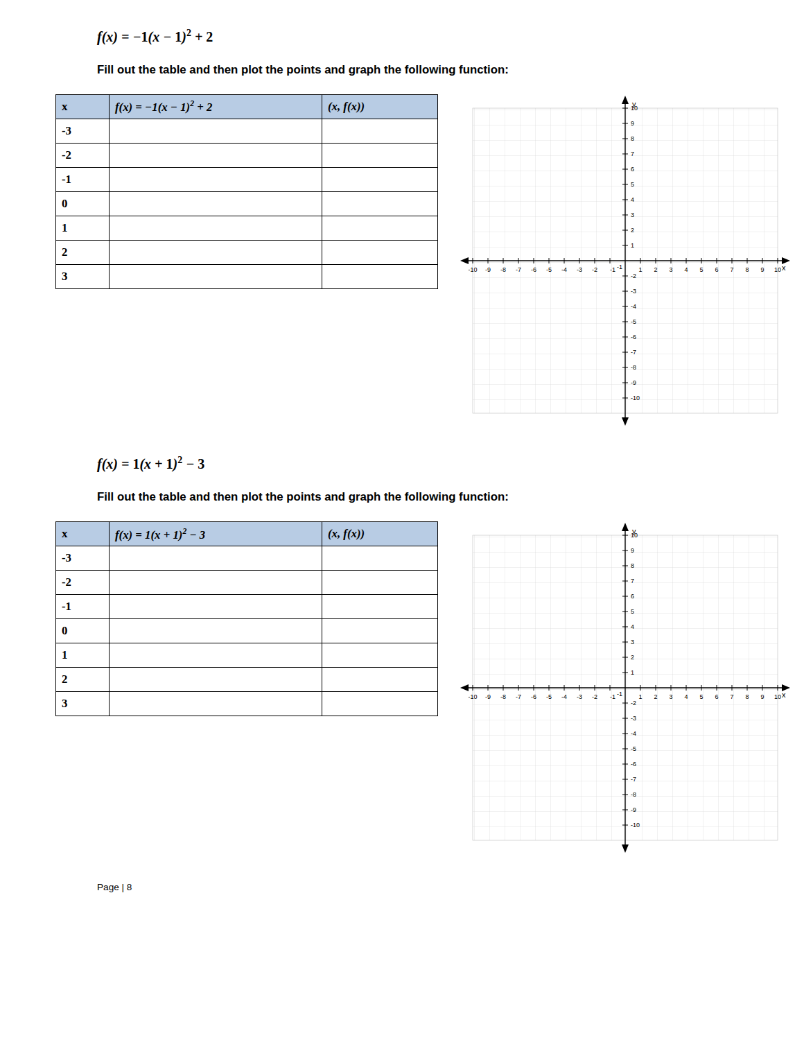f(x) = −1(x − 1)2 + 2
Fill out the table and then plot the points and graph the following function:
| x | f(x) = −1(x − 1) 2 + 2 | (x, f(x)) |
| --- | --- | --- |
| -3 | | |
| -2 | | |
| -1 | | |
| 0 | | |
| 1 | | |
| 2 | | |
| 3 | | |
y x -10 -9 -8 -7 -6 -5 -4 -3 -2 -1 1 2 3 4 5 6 7 8 9 10 10 9 8 7 6 5 4 3 2 1 -2 -3 -4 -5 -6 -7 -8 -9 -10 -1
f(x) = 1(x + 1)2 − 3
Fill out the table and then plot the points and graph the following function:
| x | f(x) = 1(x + 1) 2 − 3 | (x, f(x)) |
| --- | --- | --- |
| -3 | | |
| -2 | | |
| -1 | | |
| 0 | | |
| 1 | | |
| 2 | | |
| 3 | | |
y x -10 -9 -8 -7 -6 -5 -4 -3 -2 -1 1 2 3 4 5 6 7 8 9 10 10 9 8 7 6 5 4 3 2 1 -2 -3 -4 -5 -6 -7 -8 -9 -10 -1
Page | 8